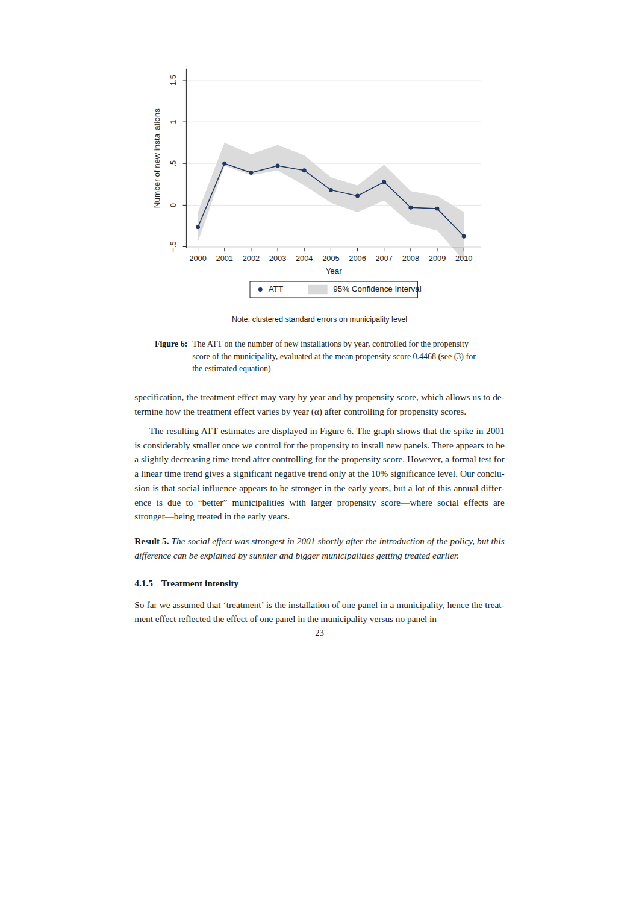1.5 1 .5 0 −.5 Number of new installations 2000 2001 2002 2003 2004 2005 2006 2007 2008 2009 2010 Year ATT 95% Confidence Interval
Note: clustered standard errors on municipality level
Figure 6: The ATT on the number of new installations by year, controlled for the propensity score of the municipality, evaluated at the mean propensity score 0.4468 (see (3) for the estimated equation)
specification, the treatment effect may vary by year and by propensity score, which allows us to determine how the treatment effect varies by year (α) after controlling for propensity scores.
The resulting ATT estimates are displayed in Figure 6. The graph shows that the spike in 2001 is considerably smaller once we control for the propensity to install new panels. There appears to be a slightly decreasing time trend after controlling for the propensity score. However, a formal test for a linear time trend gives a significant negative trend only at the 10% significance level. Our conclusion is that social influence appears to be stronger in the early years, but a lot of this annual difference is due to “better” municipalities with larger propensity score—where social effects are stronger—being treated in the early years.
Result 5. The social effect was strongest in 2001 shortly after the introduction of the policy, but this difference can be explained by sunnier and bigger municipalities getting treated earlier.
4.1.5 Treatment intensity
So far we assumed that ‘treatment’ is the installation of one panel in a municipality, hence the treatment effect reflected the effect of one panel in the municipality versus no panel in
23